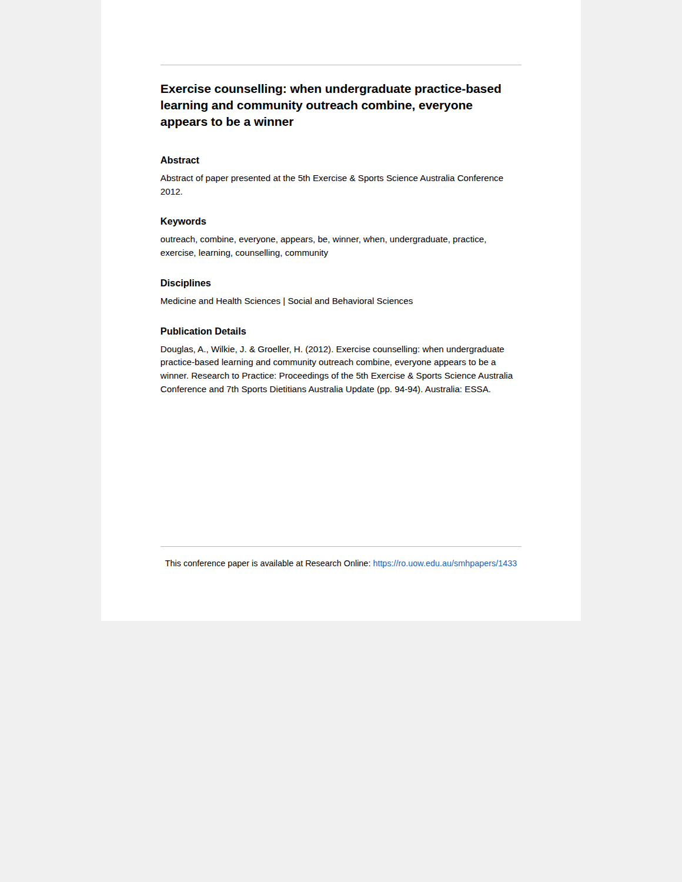Exercise counselling: when undergraduate practice-based learning and community outreach combine, everyone appears to be a winner
Abstract
Abstract of paper presented at the 5th Exercise & Sports Science Australia Conference 2012.
Keywords
outreach, combine, everyone, appears, be, winner, when, undergraduate, practice, exercise, learning, counselling, community
Disciplines
Medicine and Health Sciences | Social and Behavioral Sciences
Publication Details
Douglas, A., Wilkie, J. & Groeller, H. (2012). Exercise counselling: when undergraduate practice-based learning and community outreach combine, everyone appears to be a winner. Research to Practice: Proceedings of the 5th Exercise & Sports Science Australia Conference and 7th Sports Dietitians Australia Update (pp. 94-94). Australia: ESSA.
This conference paper is available at Research Online: https://ro.uow.edu.au/smhpapers/1433